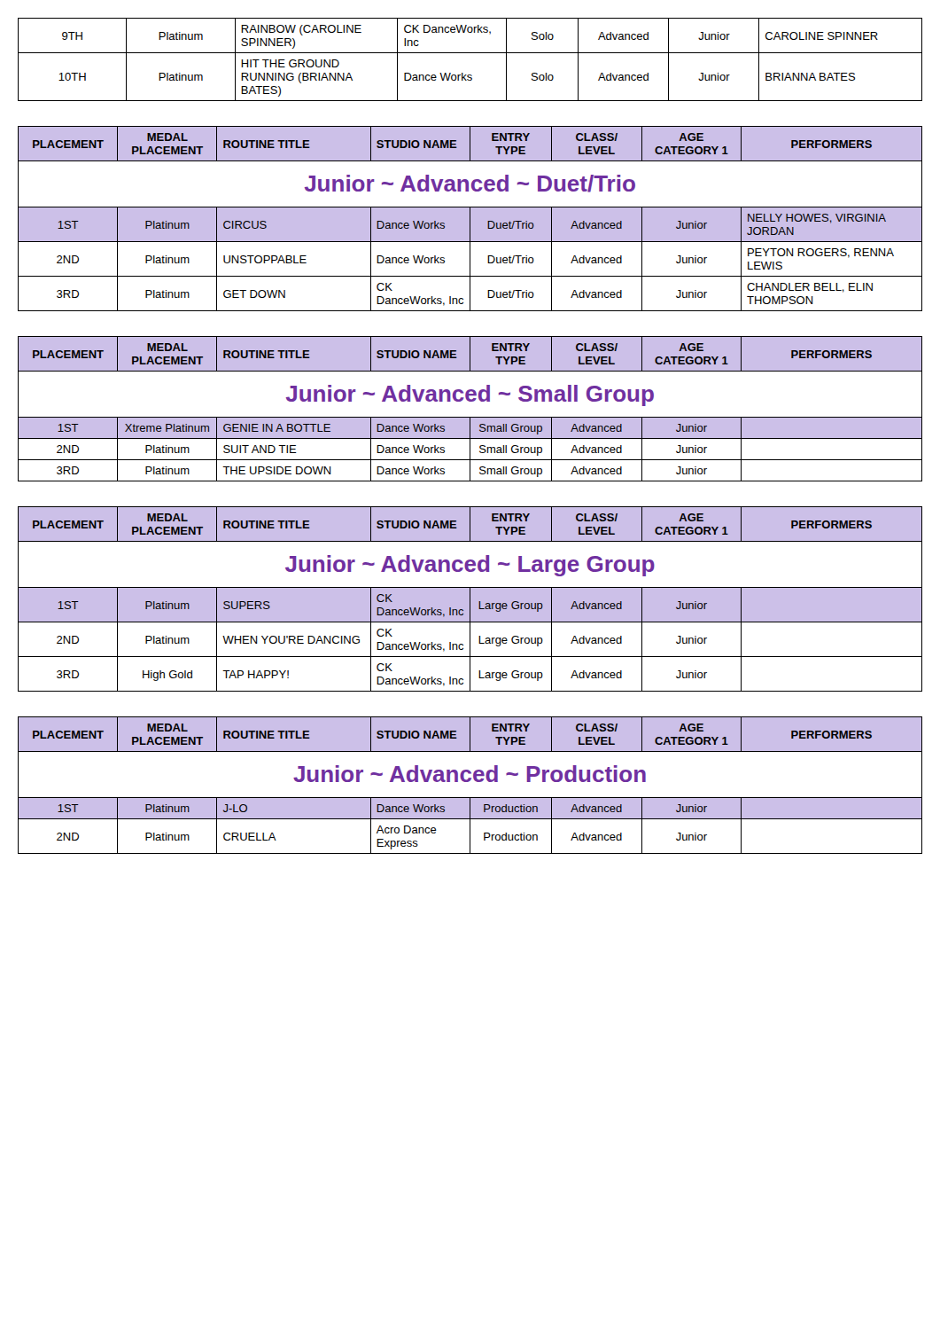| 9TH | Platinum | RAINBOW (CAROLINE SPINNER) | CK DanceWorks, Inc | Solo | Advanced | Junior | CAROLINE SPINNER |
| 10TH | Platinum | HIT THE GROUND RUNNING (BRIANNA BATES) | Dance Works | Solo | Advanced | Junior | BRIANNA BATES |
| Junior ~ Advanced ~ Duet/Trio |
| PLACEMENT | MEDAL PLACEMENT | ROUTINE TITLE | STUDIO NAME | ENTRY TYPE | CLASS/ LEVEL | AGE CATEGORY 1 | PERFORMERS |
| 1ST | Platinum | CIRCUS | Dance Works | Duet/Trio | Advanced | Junior | NELLY HOWES, VIRGINIA JORDAN |
| 2ND | Platinum | UNSTOPPABLE | Dance Works | Duet/Trio | Advanced | Junior | PEYTON ROGERS, RENNA LEWIS |
| 3RD | Platinum | GET DOWN | CK DanceWorks, Inc | Duet/Trio | Advanced | Junior | CHANDLER BELL, ELIN THOMPSON |
| Junior ~ Advanced ~ Small Group |
| PLACEMENT | MEDAL PLACEMENT | ROUTINE TITLE | STUDIO NAME | ENTRY TYPE | CLASS/ LEVEL | AGE CATEGORY 1 | PERFORMERS |
| 1ST | Xtreme Platinum | GENIE IN A BOTTLE | Dance Works | Small Group | Advanced | Junior | |
| 2ND | Platinum | SUIT AND TIE | Dance Works | Small Group | Advanced | Junior | |
| 3RD | Platinum | THE UPSIDE DOWN | Dance Works | Small Group | Advanced | Junior | |
| Junior ~ Advanced ~ Large Group |
| PLACEMENT | MEDAL PLACEMENT | ROUTINE TITLE | STUDIO NAME | ENTRY TYPE | CLASS/ LEVEL | AGE CATEGORY 1 | PERFORMERS |
| 1ST | Platinum | SUPERS | CK DanceWorks, Inc | Large Group | Advanced | Junior | |
| 2ND | Platinum | WHEN YOU'RE DANCING | CK DanceWorks, Inc | Large Group | Advanced | Junior | |
| 3RD | High Gold | TAP HAPPY! | CK DanceWorks, Inc | Large Group | Advanced | Junior | |
| Junior ~ Advanced ~ Production |
| PLACEMENT | MEDAL PLACEMENT | ROUTINE TITLE | STUDIO NAME | ENTRY TYPE | CLASS/ LEVEL | AGE CATEGORY 1 | PERFORMERS |
| 1ST | Platinum | J-LO | Dance Works | Production | Advanced | Junior | |
| 2ND | Platinum | CRUELLA | Acro Dance Express | Production | Advanced | Junior | |